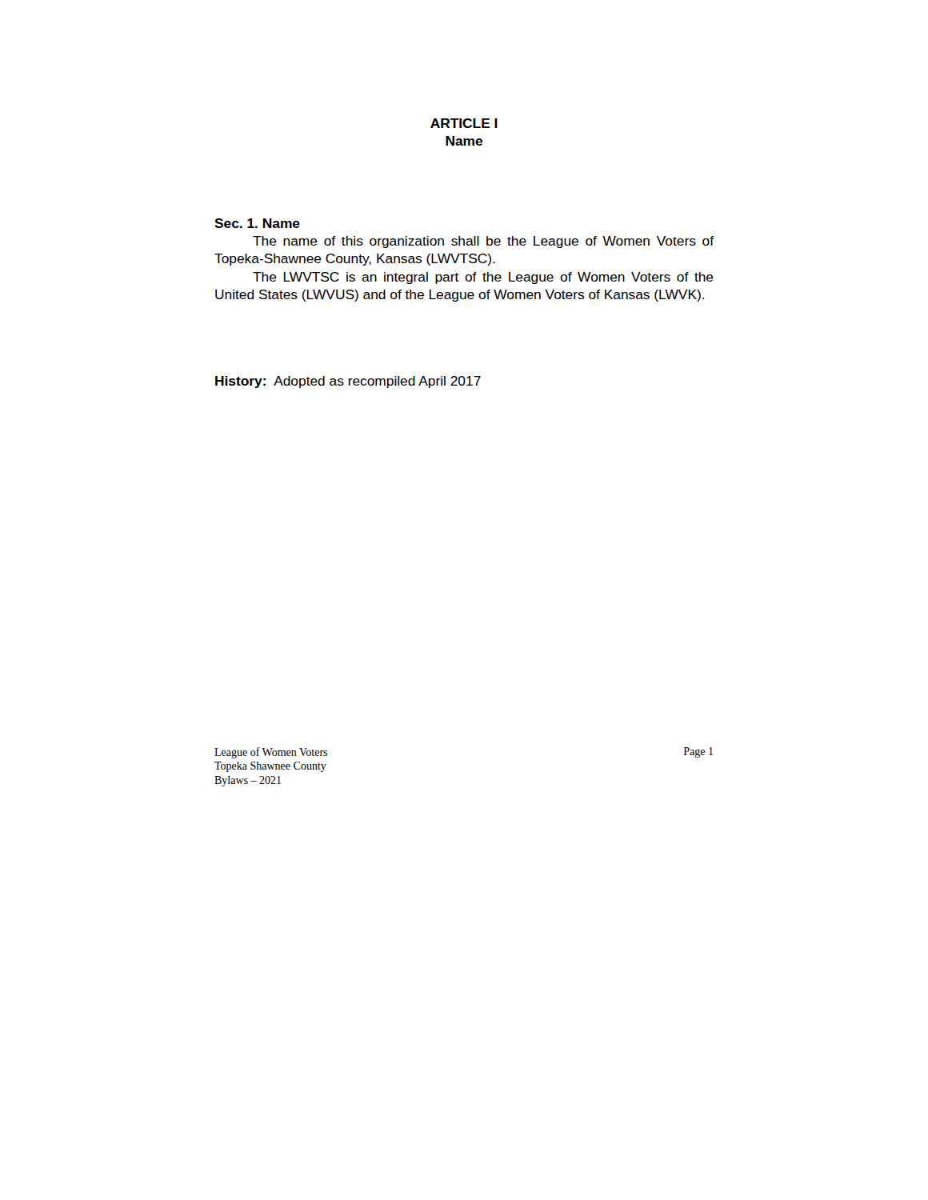ARTICLE IName
Sec. 1. Name
The name of this organization shall be the League of Women Voters of Topeka-Shawnee County, Kansas (LWVTSC).
The LWVTSC is an integral part of the League of Women Voters of the United States (LWVUS) and of the League of Women Voters of Kansas (LWVK).
History: Adopted as recompiled April 2017
League of Women Voters
Topeka Shawnee County
Bylaws – 2021
Page 1